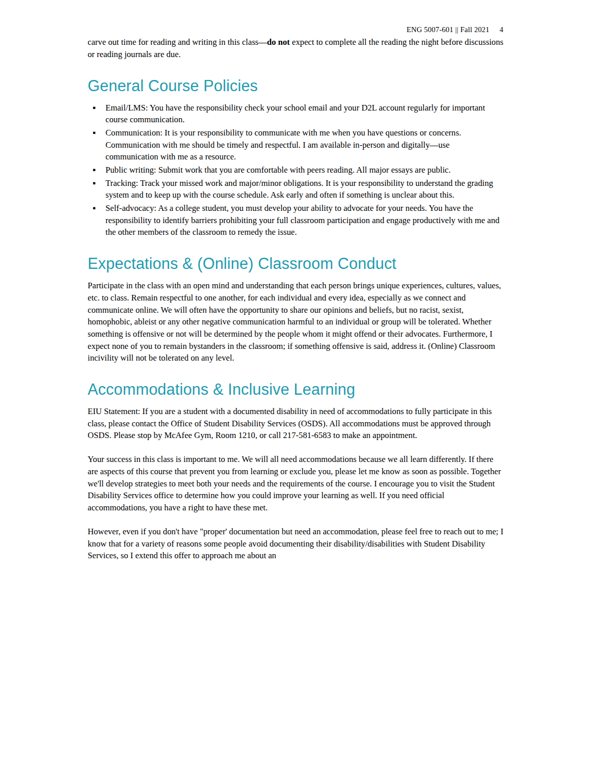ENG 5007-601 || Fall 2021 4
carve out time for reading and writing in this class—do not expect to complete all the reading the night before discussions or reading journals are due.
General Course Policies
Email/LMS: You have the responsibility check your school email and your D2L account regularly for important course communication.
Communication: It is your responsibility to communicate with me when you have questions or concerns. Communication with me should be timely and respectful. I am available in-person and digitally—use communication with me as a resource.
Public writing: Submit work that you are comfortable with peers reading. All major essays are public.
Tracking: Track your missed work and major/minor obligations. It is your responsibility to understand the grading system and to keep up with the course schedule. Ask early and often if something is unclear about this.
Self-advocacy: As a college student, you must develop your ability to advocate for your needs. You have the responsibility to identify barriers prohibiting your full classroom participation and engage productively with me and the other members of the classroom to remedy the issue.
Expectations & (Online) Classroom Conduct
Participate in the class with an open mind and understanding that each person brings unique experiences, cultures, values, etc. to class. Remain respectful to one another, for each individual and every idea, especially as we connect and communicate online. We will often have the opportunity to share our opinions and beliefs, but no racist, sexist, homophobic, ableist or any other negative communication harmful to an individual or group will be tolerated. Whether something is offensive or not will be determined by the people whom it might offend or their advocates. Furthermore, I expect none of you to remain bystanders in the classroom; if something offensive is said, address it. (Online) Classroom incivility will not be tolerated on any level.
Accommodations & Inclusive Learning
EIU Statement: If you are a student with a documented disability in need of accommodations to fully participate in this class, please contact the Office of Student Disability Services (OSDS). All accommodations must be approved through OSDS. Please stop by McAfee Gym, Room 1210, or call 217-581-6583 to make an appointment.
Your success in this class is important to me. We will all need accommodations because we all learn differently. If there are aspects of this course that prevent you from learning or exclude you, please let me know as soon as possible. Together we'll develop strategies to meet both your needs and the requirements of the course. I encourage you to visit the Student Disability Services office to determine how you could improve your learning as well. If you need official accommodations, you have a right to have these met.
However, even if you don't have "proper' documentation but need an accommodation, please feel free to reach out to me; I know that for a variety of reasons some people avoid documenting their disability/disabilities with Student Disability Services, so I extend this offer to approach me about an